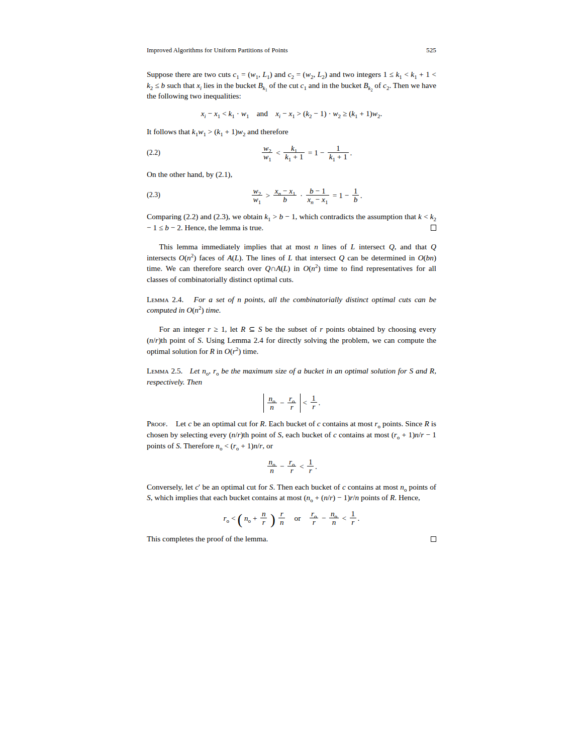Improved Algorithms for Uniform Partitions of Points 525
Suppose there are two cuts c1 = (w1, L1) and c2 = (w2, L2) and two integers 1 ≤ k1 < k1 + 1 < k2 ≤ b such that xi lies in the bucket Bk1 of the cut c1 and in the bucket Bk2 of c2. Then we have the following two inequalities:
xi − x1 < k1 · w1 and xi − x1 > (k2 − 1) · w2 ≥ (k1 + 1)w2.
It follows that k1w1 > (k1 + 1)w2 and therefore
(2.2)
w2 w1 < k1 k1 + 1 = 1 − 1 k1 + 1.
On the other hand, by (2.1),
(2.3)
w2 w1 > xn − x1 b · b − 1 xn − x1 = 1 − 1 b.
Comparing (2.2) and (2.3), we obtain k1 > b − 1, which contradicts the assumption that k < k2 − 1 ≤ b − 2. Hence, the lemma is true.
This lemma immediately implies that at most n lines of L intersect Q, and that Q intersects O(n2) faces of A(L). The lines of L that intersect Q can be determined in O(bn) time. We can therefore search over Q∩A(L) in O(n2) time to find representatives for all classes of combinatorially distinct optimal cuts.
Lemma 2.4. For a set of n points, all the combinatorially distinct optimal cuts can be computed in O(n2) time.
For an integer r ≥ 1, let R ⊆ S be the subset of r points obtained by choosing every (n/r)th point of S. Using Lemma 2.4 for directly solving the problem, we can compute the optimal solution for R in O(r2) time.
Lemma 2.5. Let no, ro be the maximum size of a bucket in an optimal solution for S and R, respectively. Then
no n − ro r < 1 r.
Proof. Let c be an optimal cut for R. Each bucket of c contains at most ro points. Since R is chosen by selecting every (n/r)th point of S, each bucket of c contains at most (ro + 1)n/r − 1 points of S. Therefore no < (ro + 1)n/r, or
no n − ro r < 1 r.
Conversely, let c′ be an optimal cut for S. Then each bucket of c contains at most no points of S, which implies that each bucket contains at most (no + (n/r) − 1)r/n points of R. Hence,
ro < ( no + nr ) rn or ro r − no n < 1 r.
This completes the proof of the lemma.